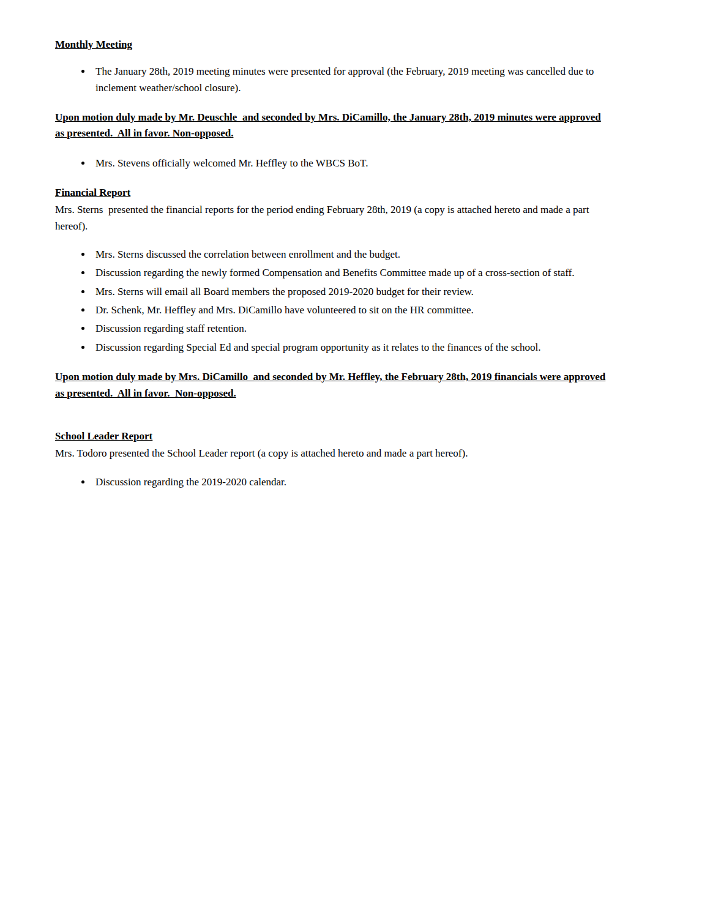Monthly Meeting
The January 28th, 2019 meeting minutes were presented for approval (the February, 2019 meeting was cancelled due to inclement weather/school closure).
Upon motion duly made by Mr. Deuschle and seconded by Mrs. DiCamillo, the January 28th, 2019 minutes were approved as presented. All in favor. Non-opposed.
Mrs. Stevens officially welcomed Mr. Heffley to the WBCS BoT.
Financial Report
Mrs. Sterns presented the financial reports for the period ending February 28th, 2019 (a copy is attached hereto and made a part hereof).
Mrs. Sterns discussed the correlation between enrollment and the budget.
Discussion regarding the newly formed Compensation and Benefits Committee made up of a cross-section of staff.
Mrs. Sterns will email all Board members the proposed 2019-2020 budget for their review.
Dr. Schenk, Mr. Heffley and Mrs. DiCamillo have volunteered to sit on the HR committee.
Discussion regarding staff retention.
Discussion regarding Special Ed and special program opportunity as it relates to the finances of the school.
Upon motion duly made by Mrs. DiCamillo and seconded by Mr. Heffley, the February 28th, 2019 financials were approved as presented. All in favor. Non-opposed.
School Leader Report
Mrs. Todoro presented the School Leader report (a copy is attached hereto and made a part hereof).
Discussion regarding the 2019-2020 calendar.